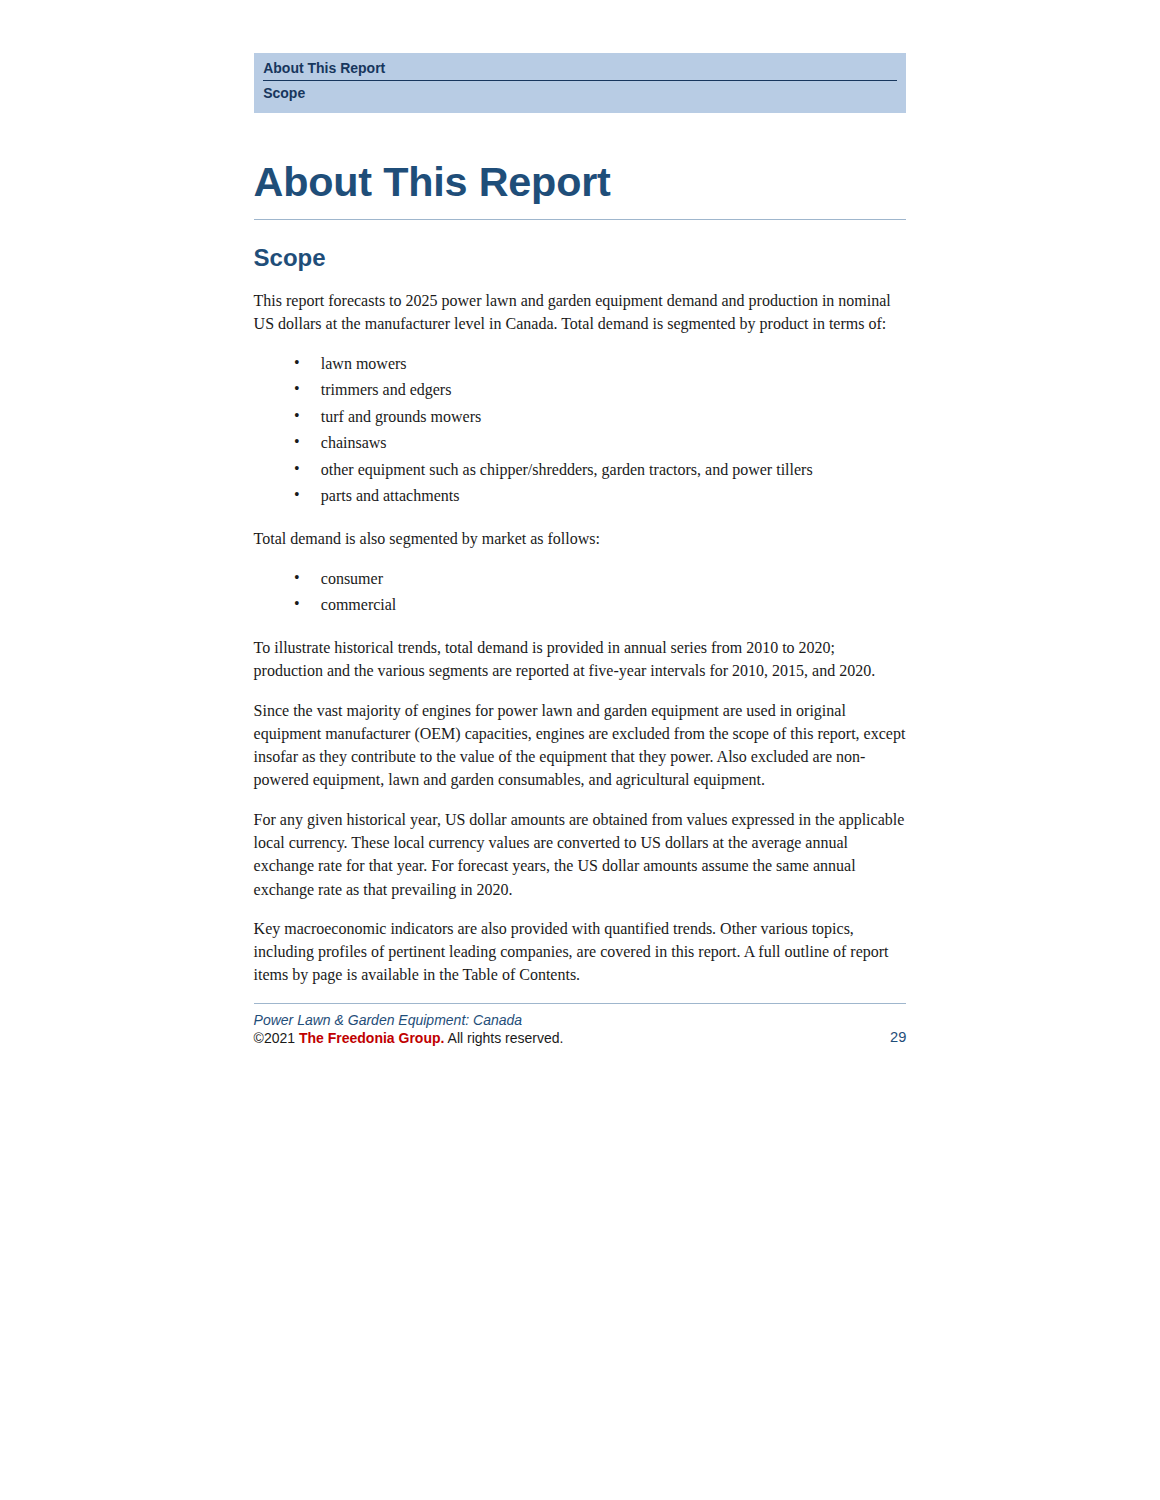About This Report
Scope
About This Report
Scope
This report forecasts to 2025 power lawn and garden equipment demand and production in nominal US dollars at the manufacturer level in Canada. Total demand is segmented by product in terms of:
lawn mowers
trimmers and edgers
turf and grounds mowers
chainsaws
other equipment such as chipper/shredders, garden tractors, and power tillers
parts and attachments
Total demand is also segmented by market as follows:
consumer
commercial
To illustrate historical trends, total demand is provided in annual series from 2010 to 2020; production and the various segments are reported at five-year intervals for 2010, 2015, and 2020.
Since the vast majority of engines for power lawn and garden equipment are used in original equipment manufacturer (OEM) capacities, engines are excluded from the scope of this report, except insofar as they contribute to the value of the equipment that they power. Also excluded are non-powered equipment, lawn and garden consumables, and agricultural equipment.
For any given historical year, US dollar amounts are obtained from values expressed in the applicable local currency. These local currency values are converted to US dollars at the average annual exchange rate for that year. For forecast years, the US dollar amounts assume the same annual exchange rate as that prevailing in 2020.
Key macroeconomic indicators are also provided with quantified trends. Other various topics, including profiles of pertinent leading companies, are covered in this report. A full outline of report items by page is available in the Table of Contents.
Power Lawn & Garden Equipment: Canada
©2021 The Freedonia Group. All rights reserved.
29